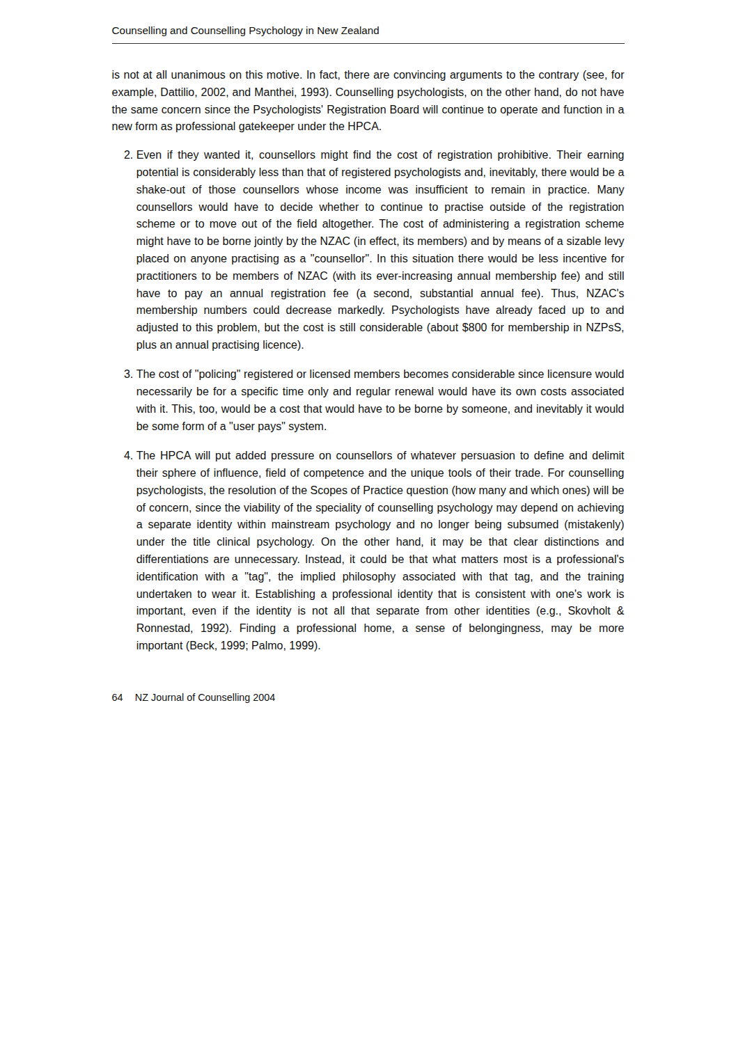Counselling and Counselling Psychology in New Zealand
is not at all unanimous on this motive. In fact, there are convincing arguments to the contrary (see, for example, Dattilio, 2002, and Manthei, 1993). Counselling psychologists, on the other hand, do not have the same concern since the Psychologists' Registration Board will continue to operate and function in a new form as professional gatekeeper under the HPCA.
Even if they wanted it, counsellors might find the cost of registration prohibitive. Their earning potential is considerably less than that of registered psychologists and, inevitably, there would be a shake-out of those counsellors whose income was insufficient to remain in practice. Many counsellors would have to decide whether to continue to practise outside of the registration scheme or to move out of the field altogether. The cost of administering a registration scheme might have to be borne jointly by the NZAC (in effect, its members) and by means of a sizable levy placed on anyone practising as a "counsellor". In this situation there would be less incentive for practitioners to be members of NZAC (with its ever-increasing annual membership fee) and still have to pay an annual registration fee (a second, substantial annual fee). Thus, NZAC's membership numbers could decrease markedly. Psychologists have already faced up to and adjusted to this problem, but the cost is still considerable (about $800 for membership in NZPsS, plus an annual practising licence).
The cost of "policing" registered or licensed members becomes considerable since licensure would necessarily be for a specific time only and regular renewal would have its own costs associated with it. This, too, would be a cost that would have to be borne by someone, and inevitably it would be some form of a "user pays" system.
The HPCA will put added pressure on counsellors of whatever persuasion to define and delimit their sphere of influence, field of competence and the unique tools of their trade. For counselling psychologists, the resolution of the Scopes of Practice question (how many and which ones) will be of concern, since the viability of the speciality of counselling psychology may depend on achieving a separate identity within mainstream psychology and no longer being subsumed (mistakenly) under the title clinical psychology. On the other hand, it may be that clear distinctions and differentiations are unnecessary. Instead, it could be that what matters most is a professional's identification with a "tag", the implied philosophy associated with that tag, and the training undertaken to wear it. Establishing a professional identity that is consistent with one's work is important, even if the identity is not all that separate from other identities (e.g., Skovholt & Ronnestad, 1992). Finding a professional home, a sense of belongingness, may be more important (Beck, 1999; Palmo, 1999).
64 NZ Journal of Counselling 2004